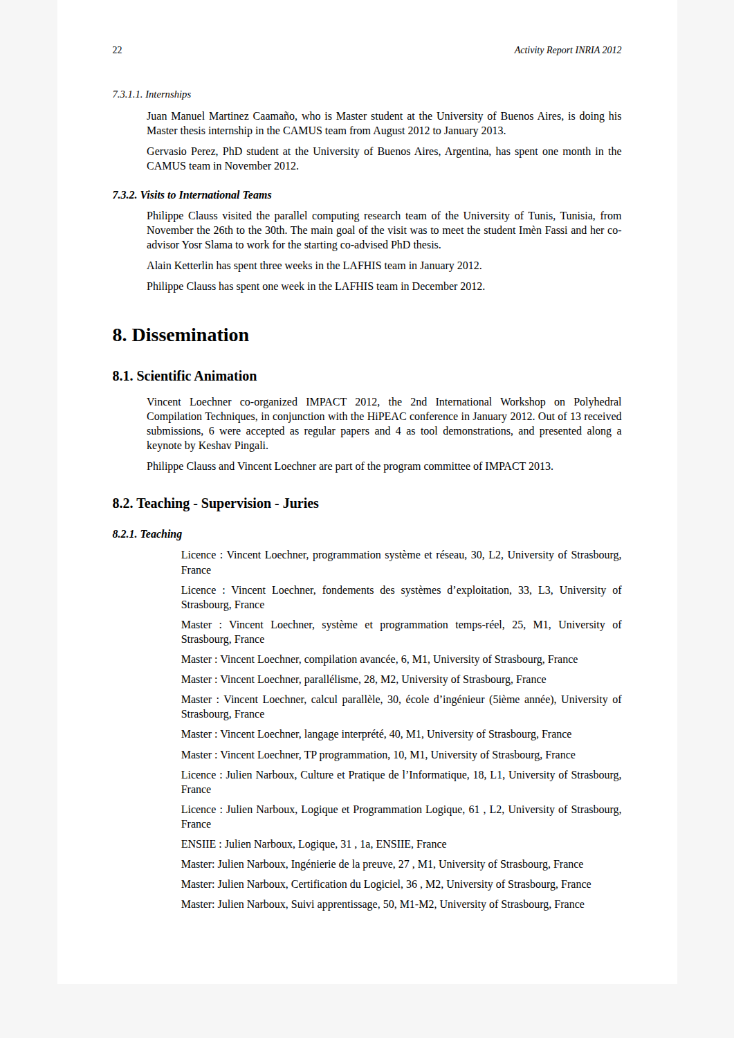22 Activity Report INRIA 2012
7.3.1.1. Internships
Juan Manuel Martinez Caamaño, who is Master student at the University of Buenos Aires, is doing his Master thesis internship in the CAMUS team from August 2012 to January 2013.
Gervasio Perez, PhD student at the University of Buenos Aires, Argentina, has spent one month in the CAMUS team in November 2012.
7.3.2. Visits to International Teams
Philippe Clauss visited the parallel computing research team of the University of Tunis, Tunisia, from November the 26th to the 30th. The main goal of the visit was to meet the student Imèn Fassi and her co-advisor Yosr Slama to work for the starting co-advised PhD thesis.
Alain Ketterlin has spent three weeks in the LAFHIS team in January 2012.
Philippe Clauss has spent one week in the LAFHIS team in December 2012.
8. Dissemination
8.1. Scientific Animation
Vincent Loechner co-organized IMPACT 2012, the 2nd International Workshop on Polyhedral Compilation Techniques, in conjunction with the HiPEAC conference in January 2012. Out of 13 received submissions, 6 were accepted as regular papers and 4 as tool demonstrations, and presented along a keynote by Keshav Pingali.
Philippe Clauss and Vincent Loechner are part of the program committee of IMPACT 2013.
8.2. Teaching - Supervision - Juries
8.2.1. Teaching
Licence : Vincent Loechner, programmation système et réseau, 30, L2, University of Strasbourg, France
Licence : Vincent Loechner, fondements des systèmes d’exploitation, 33, L3, University of Strasbourg, France
Master : Vincent Loechner, système et programmation temps-réel, 25, M1, University of Strasbourg, France
Master : Vincent Loechner, compilation avancée, 6, M1, University of Strasbourg, France
Master : Vincent Loechner, parallélisme, 28, M2, University of Strasbourg, France
Master : Vincent Loechner, calcul parallèle, 30, école d’ingénieur (5ième année), University of Strasbourg, France
Master : Vincent Loechner, langage interprété, 40, M1, University of Strasbourg, France
Master : Vincent Loechner, TP programmation, 10, M1, University of Strasbourg, France
Licence : Julien Narboux, Culture et Pratique de l’Informatique, 18, L1, University of Strasbourg, France
Licence : Julien Narboux, Logique et Programmation Logique, 61 , L2, University of Strasbourg, France
ENSIIE : Julien Narboux, Logique, 31 , 1a, ENSIIE, France
Master: Julien Narboux, Ingénierie de la preuve, 27 , M1, University of Strasbourg, France
Master: Julien Narboux, Certification du Logiciel, 36 , M2, University of Strasbourg, France
Master: Julien Narboux, Suivi apprentissage, 50, M1-M2, University of Strasbourg, France